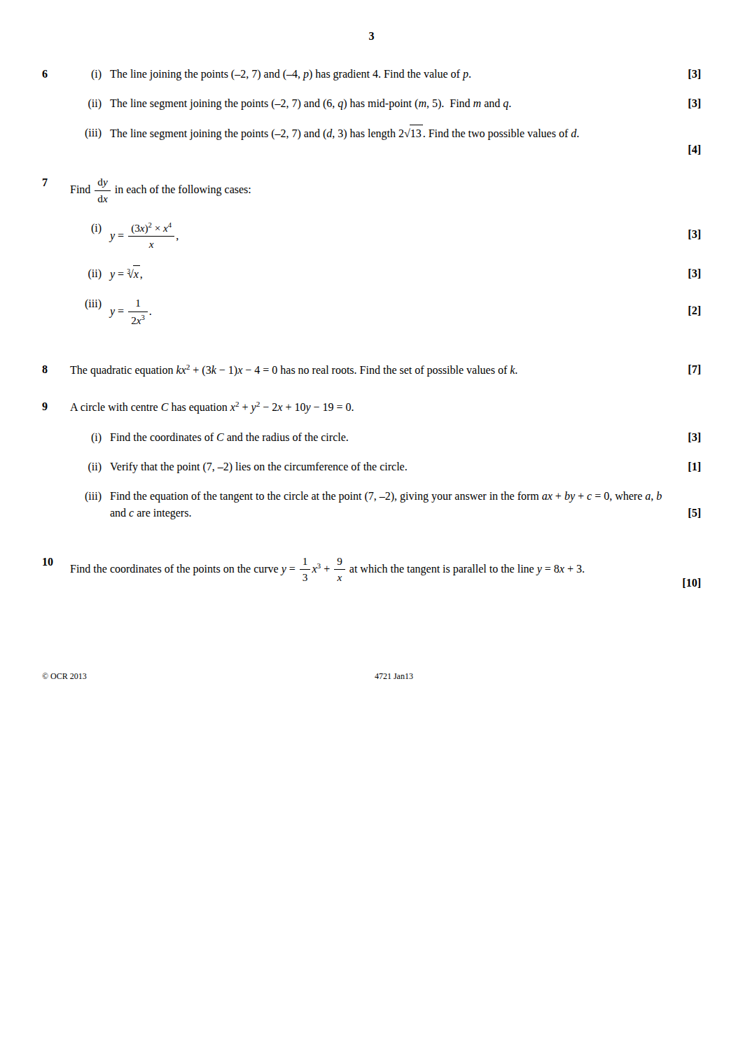3
6
(i)
The line joining the points (–2, 7) and (–4, p) has gradient 4. Find the value of p. [3]
(ii)
The line segment joining the points (–2, 7) and (6, q) has mid-point (m, 5). Find m and q. [3]
(iii)
The line segment joining the points (–2, 7) and (d, 3) has length 2√13. Find the two possible values of d. [4]
7
Find dy dx in each of the following cases:
(i)
y = (3x)2 × x4 x, [3]
(ii)
y = 3√x, [3]
(iii)
y = 12x3. [2]
8
The quadratic equation kx2 + (3k − 1)x − 4 = 0 has no real roots. Find the set of possible values of k. [7]
9
A circle with centre C has equation x2 + y2 − 2x + 10y − 19 = 0.
(i)
Find the coordinates of C and the radius of the circle. [3]
(ii)
Verify that the point (7, –2) lies on the circumference of the circle. [1]
(iii)
Find the equation of the tangent to the circle at the point (7, –2), giving your answer in the form ax + by + c = 0, where a, b and c are integers. [5]
10
Find the coordinates of the points on the curve y = 13 x3 + 9 x at which the tangent is parallel to the line y = 8x + 3. [10]
© OCR 2013
4721 Jan13